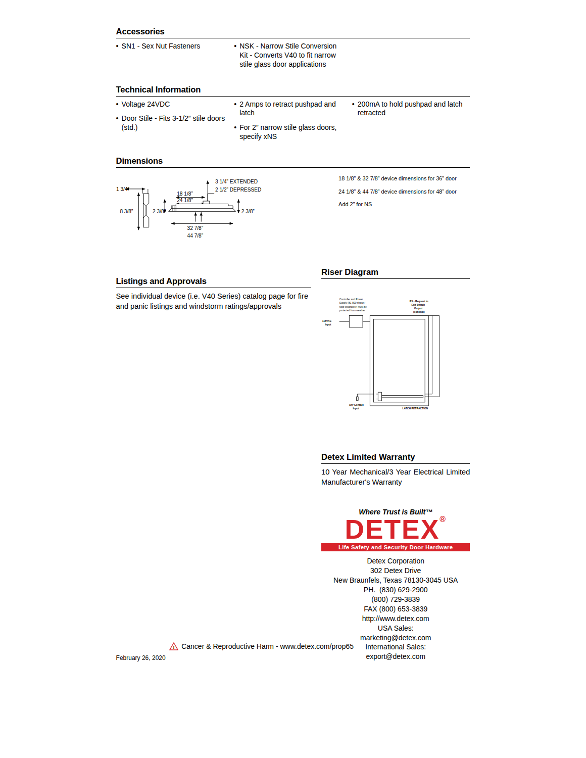Accessories
SN1 - Sex Nut Fasteners
NSK - Narrow Stile Conversion Kit - Converts V40 to fit narrow stile glass door applications
Technical Information
Voltage 24VDC
Door Stile - Fits 3-1/2” stile doors (std.)
2 Amps to retract pushpad and latch
For 2” narrow stile glass doors, specify xNS
200mA to hold pushpad and latch retracted
Dimensions
1 3/4” 8 3/8” 2 3/8” 2 3/8” 18 1/8” 24 1/8” 3 1/4” EXTENDED 2 1/2” DEPRESSED 32 7/8” 44 7/8”
18 1/8” & 32 7/8” device dimensions for 36” door
24 1/8” & 44 7/8” device dimensions for 48” door
Add 2” for NS
Listings and Approvals
See individual device (i.e. V40 Series) catalog page for fire and panic listings and windstorm ratings/approvals
Riser Diagram
Controller and Power Supply (81-800 shown - sold separately) must be protected from weather EX - Request to Exit Switch Output (optional) 115VAC Input Dry Contact Input ER ELECTRIC LATCH RETRACTION
Detex Limited Warranty
10 Year Mechanical/3 Year Electrical Limited Manufacturer's Warranty
Where Trust is Built™
DETEX®
Life Safety and Security Door Hardware
Detex Corporation
302 Detex Drive
New Braunfels, Texas 78130-3045 USA
PH. (830) 629-2900
(800) 729-3839
FAX (800) 653-3839
http://www.detex.com
USA Sales:
marketing@detex.com
International Sales:
export@detex.com
! Cancer & Reproductive Harm - www.detex.com/prop65
February 26, 2020